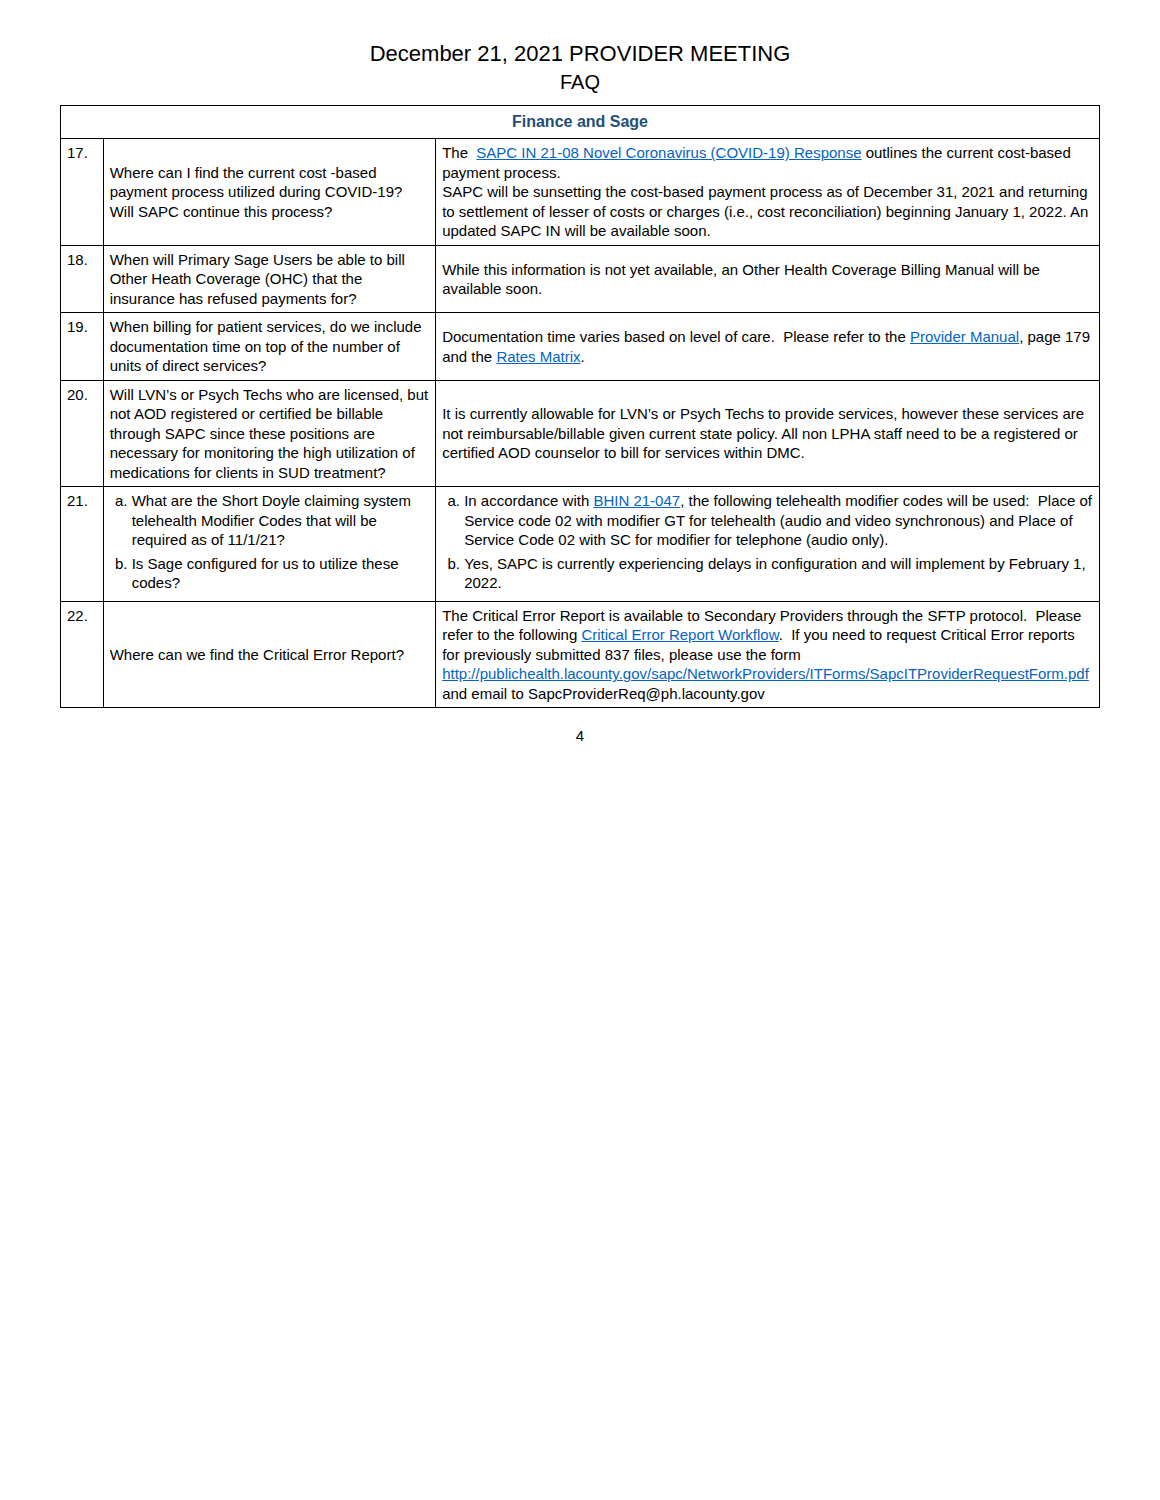December 21, 2021 PROVIDER MEETING
FAQ
| Finance and Sage |
| --- |
| 17. | Where can I find the current cost -based payment process utilized during COVID-19? Will SAPC continue this process? | The SAPC IN 21-08 Novel Coronavirus (COVID-19) Response outlines the current cost-based payment process. SAPC will be sunsetting the cost-based payment process as of December 31, 2021 and returning to settlement of lesser of costs or charges (i.e., cost reconciliation) beginning January 1, 2022. An updated SAPC IN will be available soon. |
| 18. | When will Primary Sage Users be able to bill Other Heath Coverage (OHC) that the insurance has refused payments for? | While this information is not yet available, an Other Health Coverage Billing Manual will be available soon. |
| 19. | When billing for patient services, do we include documentation time on top of the number of units of direct services? | Documentation time varies based on level of care. Please refer to the Provider Manual , page 179 and the Rates Matrix . |
| 20. | Will LVN’s or Psych Techs who are licensed, but not AOD registered or certified be billable through SAPC since these positions are necessary for monitoring the high utilization of medications for clients in SUD treatment? | It is currently allowable for LVN’s or Psych Techs to provide services, however these services are not reimbursable/billable given current state policy. All non LPHA staff need to be a registered or certified AOD counselor to bill for services within DMC. |
| 21. | What are the Short Doyle claiming system telehealth Modifier Codes that will be required as of 11/1/21? Is Sage configured for us to utilize these codes? | In accordance with BHIN 21-047 , the following telehealth modifier codes will be used: Place of Service code 02 with modifier GT for telehealth (audio and video synchronous) and Place of Service Code 02 with SC for modifier for telephone (audio only). Yes, SAPC is currently experiencing delays in configuration and will implement by February 1, 2022. |
| 22. | Where can we find the Critical Error Report? | The Critical Error Report is available to Secondary Providers through the SFTP protocol. Please refer to the following Critical Error Report Workflow . If you need to request Critical Error reports for previously submitted 837 files, please use the form http://publichealth.lacounty.gov/sapc/NetworkProviders/ITForms/SapcITProviderRequestForm.pdf and email to SapcProviderReq@ph.lacounty.gov |
4